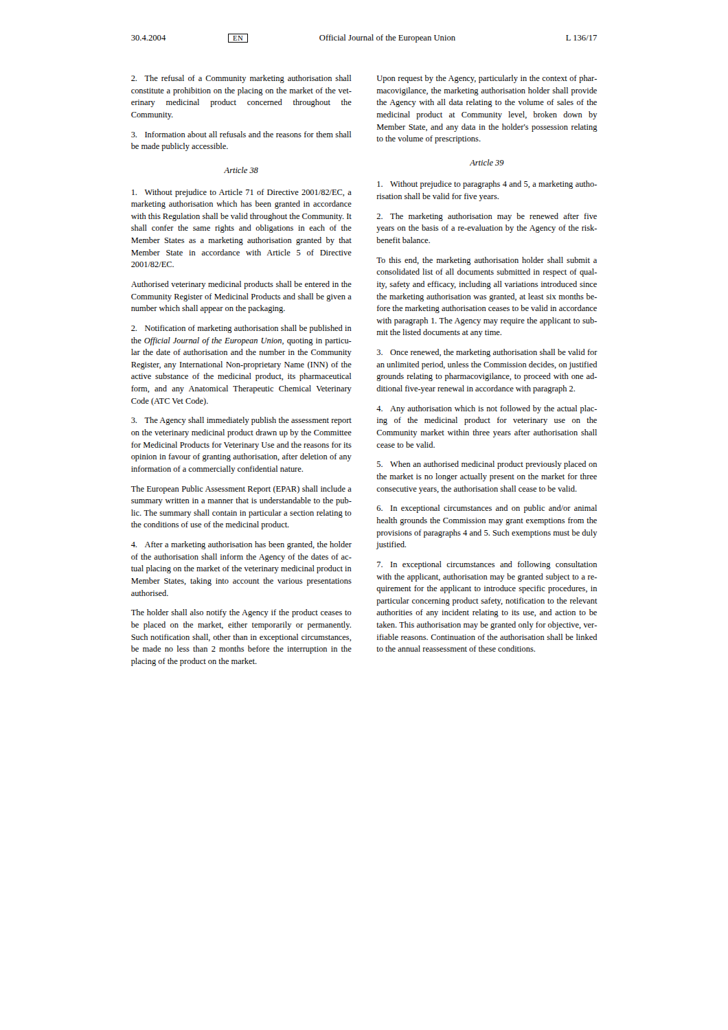30.4.2004
EN
Official Journal of the European Union
L 136/17
2. The refusal of a Community marketing authorisation shall constitute a prohibition on the placing on the market of the veterinary medicinal product concerned throughout the Community.
3. Information about all refusals and the reasons for them shall be made publicly accessible.
Article 38
1. Without prejudice to Article 71 of Directive 2001/82/EC, a marketing authorisation which has been granted in accordance with this Regulation shall be valid throughout the Community. It shall confer the same rights and obligations in each of the Member States as a marketing authorisation granted by that Member State in accordance with Article 5 of Directive 2001/82/EC.
Authorised veterinary medicinal products shall be entered in the Community Register of Medicinal Products and shall be given a number which shall appear on the packaging.
2. Notification of marketing authorisation shall be published in the Official Journal of the European Union, quoting in particular the date of authorisation and the number in the Community Register, any International Non-proprietary Name (INN) of the active substance of the medicinal product, its pharmaceutical form, and any Anatomical Therapeutic Chemical Veterinary Code (ATC Vet Code).
3. The Agency shall immediately publish the assessment report on the veterinary medicinal product drawn up by the Committee for Medicinal Products for Veterinary Use and the reasons for its opinion in favour of granting authorisation, after deletion of any information of a commercially confidential nature.
The European Public Assessment Report (EPAR) shall include a summary written in a manner that is understandable to the public. The summary shall contain in particular a section relating to the conditions of use of the medicinal product.
4. After a marketing authorisation has been granted, the holder of the authorisation shall inform the Agency of the dates of actual placing on the market of the veterinary medicinal product in Member States, taking into account the various presentations authorised.
The holder shall also notify the Agency if the product ceases to be placed on the market, either temporarily or permanently. Such notification shall, other than in exceptional circumstances, be made no less than 2 months before the interruption in the placing of the product on the market.
Upon request by the Agency, particularly in the context of pharmacovigilance, the marketing authorisation holder shall provide the Agency with all data relating to the volume of sales of the medicinal product at Community level, broken down by Member State, and any data in the holder's possession relating to the volume of prescriptions.
Article 39
1. Without prejudice to paragraphs 4 and 5, a marketing authorisation shall be valid for five years.
2. The marketing authorisation may be renewed after five years on the basis of a re-evaluation by the Agency of the risk-benefit balance.
To this end, the marketing authorisation holder shall submit a consolidated list of all documents submitted in respect of quality, safety and efficacy, including all variations introduced since the marketing authorisation was granted, at least six months before the marketing authorisation ceases to be valid in accordance with paragraph 1. The Agency may require the applicant to submit the listed documents at any time.
3. Once renewed, the marketing authorisation shall be valid for an unlimited period, unless the Commission decides, on justified grounds relating to pharmacovigilance, to proceed with one additional five-year renewal in accordance with paragraph 2.
4. Any authorisation which is not followed by the actual placing of the medicinal product for veterinary use on the Community market within three years after authorisation shall cease to be valid.
5. When an authorised medicinal product previously placed on the market is no longer actually present on the market for three consecutive years, the authorisation shall cease to be valid.
6. In exceptional circumstances and on public and/or animal health grounds the Commission may grant exemptions from the provisions of paragraphs 4 and 5. Such exemptions must be duly justified.
7. In exceptional circumstances and following consultation with the applicant, authorisation may be granted subject to a requirement for the applicant to introduce specific procedures, in particular concerning product safety, notification to the relevant authorities of any incident relating to its use, and action to be taken. This authorisation may be granted only for objective, verifiable reasons. Continuation of the authorisation shall be linked to the annual reassessment of these conditions.